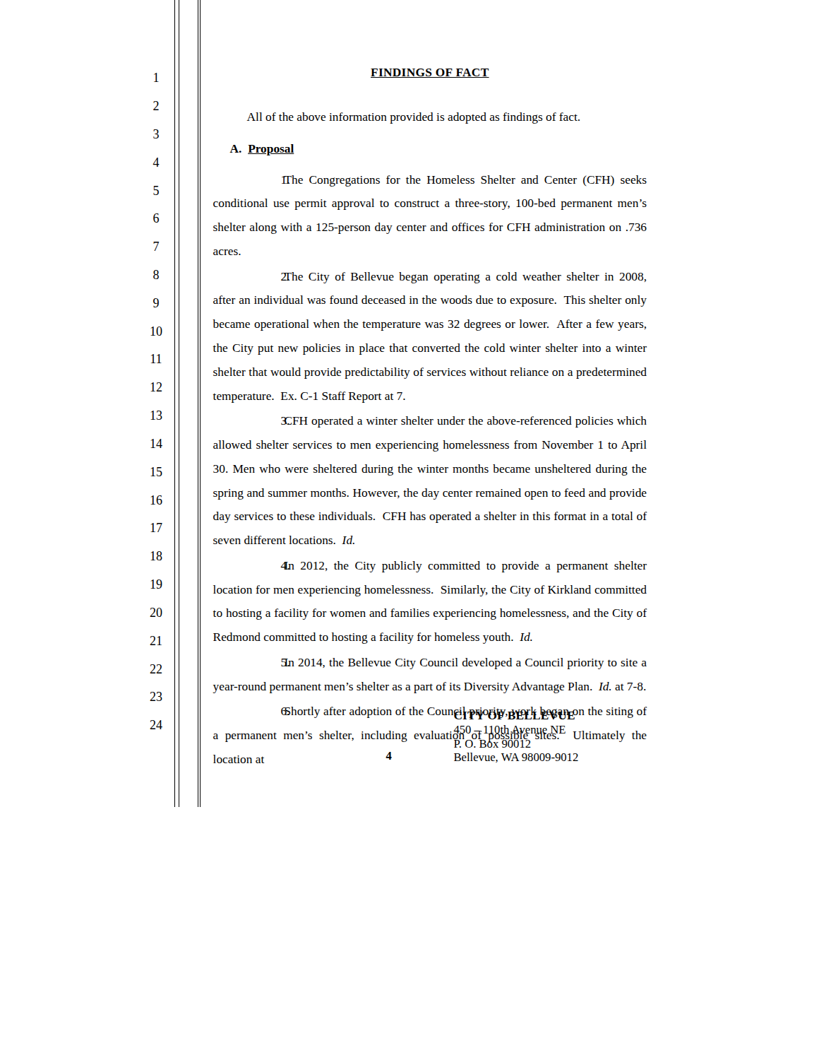1
2
3
4
5
6
7
8
9
10
11
12
13
14
15
16
17
18
19
20
21
22
23
24
FINDINGS OF FACT
All of the above information provided is adopted as findings of fact.
A. Proposal
1. The Congregations for the Homeless Shelter and Center (CFH) seeks conditional use permit approval to construct a three-story, 100-bed permanent men’s shelter along with a 125-person day center and offices for CFH administration on .736 acres.
2. The City of Bellevue began operating a cold weather shelter in 2008, after an individual was found deceased in the woods due to exposure. This shelter only became operational when the temperature was 32 degrees or lower. After a few years, the City put new policies in place that converted the cold winter shelter into a winter shelter that would provide predictability of services without reliance on a predetermined temperature. Ex. C-1 Staff Report at 7.
3. CFH operated a winter shelter under the above-referenced policies which allowed shelter services to men experiencing homelessness from November 1 to April 30. Men who were sheltered during the winter months became unsheltered during the spring and summer months. However, the day center remained open to feed and provide day services to these individuals. CFH has operated a shelter in this format in a total of seven different locations. Id.
4. In 2012, the City publicly committed to provide a permanent shelter location for men experiencing homelessness. Similarly, the City of Kirkland committed to hosting a facility for women and families experiencing homelessness, and the City of Redmond committed to hosting a facility for homeless youth. Id.
5. In 2014, the Bellevue City Council developed a Council priority to site a year-round permanent men’s shelter as a part of its Diversity Advantage Plan. Id. at 7-8.
6. Shortly after adoption of the Council priority, work began on the siting of a permanent men’s shelter, including evaluation of possible sites. Ultimately the location at
4
CITY OF BELLEVUE
450 – 110th Avenue NE
P. O. Box 90012
Bellevue, WA 98009-9012